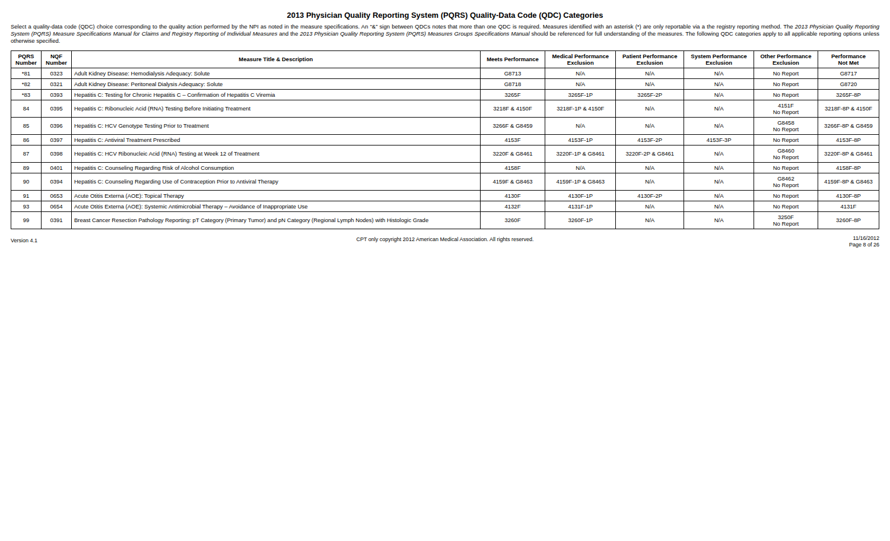2013 Physician Quality Reporting System (PQRS) Quality-Data Code (QDC) Categories
Select a quality-data code (QDC) choice corresponding to the quality action performed by the NPI as noted in the measure specifications. An “&” sign between QDCs notes that more than one QDC is required. Measures identified with an asterisk (*) are only reportable via a the registry reporting method. The 2013 Physician Quality Reporting System (PQRS) Measure Specifications Manual for Claims and Registry Reporting of Individual Measures and the 2013 Physician Quality Reporting System (PQRS) Measures Groups Specifications Manual should be referenced for full understanding of the measures. The following QDC categories apply to all applicable reporting options unless otherwise specified.
| PQRS Number | NQF Number | Measure Title & Description | Meets Performance | Medical Performance Exclusion | Patient Performance Exclusion | System Performance Exclusion | Other Performance Exclusion | Performance Not Met |
| --- | --- | --- | --- | --- | --- | --- | --- | --- |
| *81 | 0323 | Adult Kidney Disease: Hemodialysis Adequacy: Solute | G8713 | N/A | N/A | N/A | No Report | G8717 |
| *82 | 0321 | Adult Kidney Disease: Peritoneal Dialysis Adequacy: Solute | G8718 | N/A | N/A | N/A | No Report | G8720 |
| *83 | 0393 | Hepatitis C: Testing for Chronic Hepatitis C – Confirmation of Hepatitis C Viremia | 3265F | 3265F-1P | 3265F-2P | N/A | No Report | 3265F-8P |
| 84 | 0395 | Hepatitis C: Ribonucleic Acid (RNA) Testing Before Initiating Treatment | 3218F & 4150F | 3218F-1P & 4150F | N/A | N/A | 4151F No Report | 3218F-8P & 4150F |
| 85 | 0396 | Hepatitis C: HCV Genotype Testing Prior to Treatment | 3266F & G8459 | N/A | N/A | N/A | G8458 No Report | 3266F-8P & G8459 |
| 86 | 0397 | Hepatitis C: Antiviral Treatment Prescribed | 4153F | 4153F-1P | 4153F-2P | 4153F-3P | No Report | 4153F-8P |
| 87 | 0398 | Hepatitis C: HCV Ribonucleic Acid (RNA) Testing at Week 12 of Treatment | 3220F & G8461 | 3220F-1P & G8461 | 3220F-2P & G8461 | N/A | G8460 No Report | 3220F-8P & G8461 |
| 89 | 0401 | Hepatitis C: Counseling Regarding Risk of Alcohol Consumption | 4158F | N/A | N/A | N/A | No Report | 4158F-8P |
| 90 | 0394 | Hepatitis C: Counseling Regarding Use of Contraception Prior to Antiviral Therapy | 4159F & G8463 | 4159F-1P & G8463 | N/A | N/A | G8462 No Report | 4159F-8P & G8463 |
| 91 | 0653 | Acute Otitis Externa (AOE): Topical Therapy | 4130F | 4130F-1P | 4130F-2P | N/A | No Report | 4130F-8P |
| 93 | 0654 | Acute Otitis Externa (AOE): Systemic Antimicrobial Therapy – Avoidance of Inappropriate Use | 4132F | 4131F-1P | N/A | N/A | No Report | 4131F |
| 99 | 0391 | Breast Cancer Resection Pathology Reporting: pT Category (Primary Tumor) and pN Category (Regional Lymph Nodes) with Histologic Grade | 3260F | 3260F-1P | N/A | N/A | 3250F No Report | 3260F-8P |
Version 4.1
CPT only copyright 2012 American Medical Association. All rights reserved.
11/16/2012
Page 8 of 26